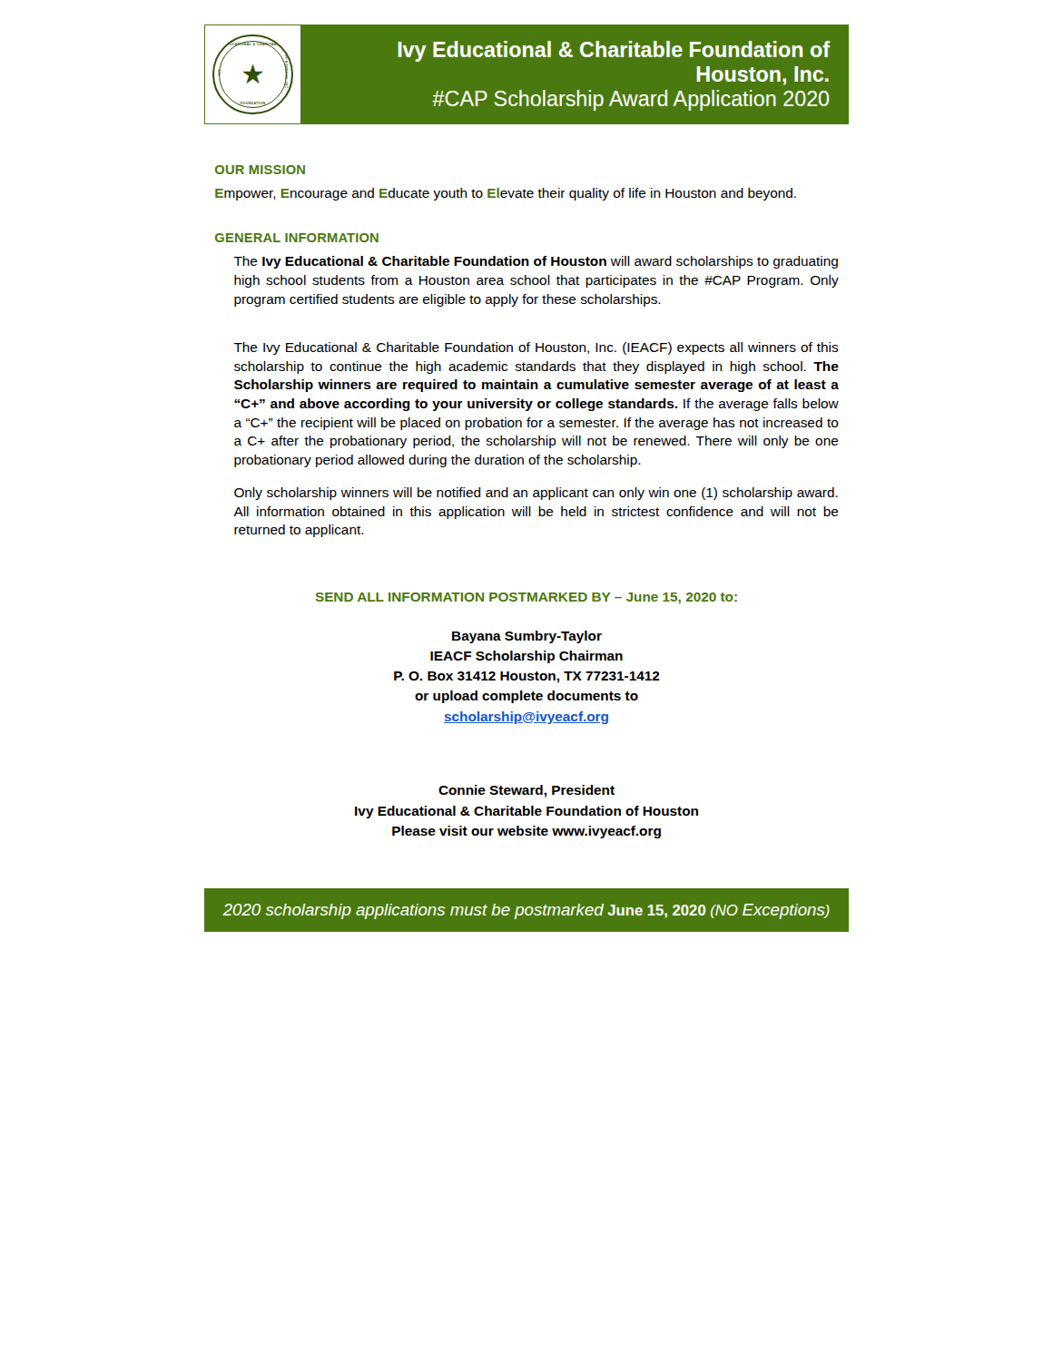Educational & Charitable Ivy of Houston, Inc. ★ Foundation
Ivy Educational & Charitable Foundation of Houston, Inc.
#CAP Scholarship Award Application 2020
Our Mission
Empower, Encourage and Educate youth to Elevate their quality of life in Houston and beyond.
General Information
The Ivy Educational & Charitable Foundation of Houston will award scholarships to graduating high school students from a Houston area school that participates in the #CAP Program. Only program certified students are eligible to apply for these scholarships.
The Ivy Educational & Charitable Foundation of Houston, Inc. (IEACF) expects all winners of this scholarship to continue the high academic standards that they displayed in high school. The Scholarship winners are required to maintain a cumulative semester average of at least a “C+” and above according to your university or college standards. If the average falls below a “C+” the recipient will be placed on probation for a semester. If the average has not increased to a C+ after the probationary period, the scholarship will not be renewed. There will only be one probationary period allowed during the duration of the scholarship.
Only scholarship winners will be notified and an applicant can only win one (1) scholarship award. All information obtained in this application will be held in strictest confidence and will not be returned to applicant.
SEND ALL INFORMATION POSTMARKED BY – June 15, 2020 to:
Bayana Sumbry-Taylor
IEACF Scholarship Chairman
P. O. Box 31412 Houston, TX 77231-1412
or upload complete documents to
scholarship@ivyeacf.org
Connie Steward, President
Ivy Educational & Charitable Foundation of Houston
Please visit our website www.ivyeacf.org
2020 scholarship applications must be postmarked June 15, 2020 (NO Exceptions)